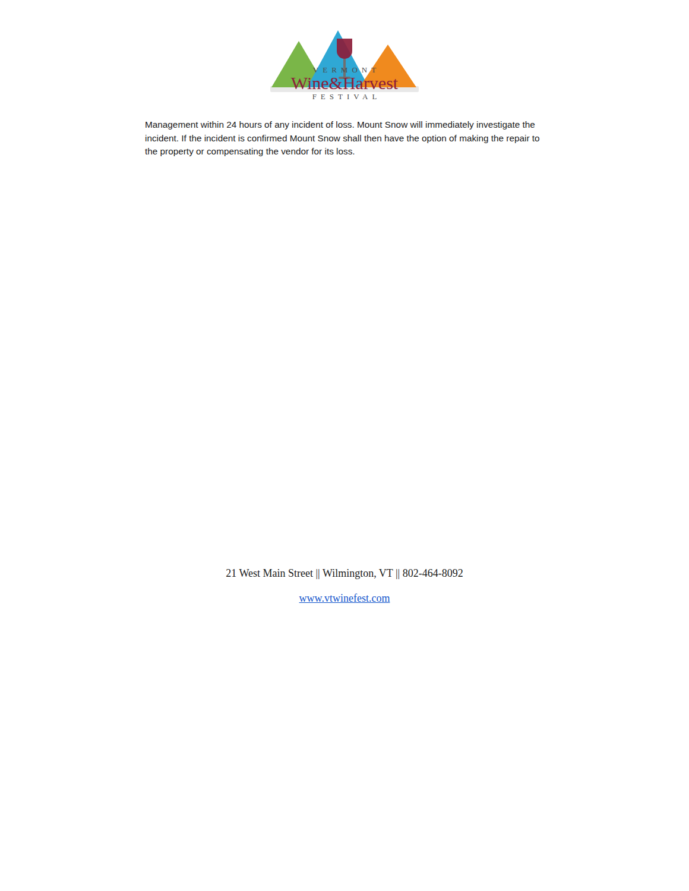VERMONT
Wine&Harvest
FESTIVAL
Management within 24 hours of any incident of loss. Mount Snow will immediately investigate the incident. If the incident is confirmed Mount Snow shall then have the option of making the repair to the property or compensating the vendor for its loss.
21 West Main Street || Wilmington, VT || 802-464-8092
www.vtwinefest.com